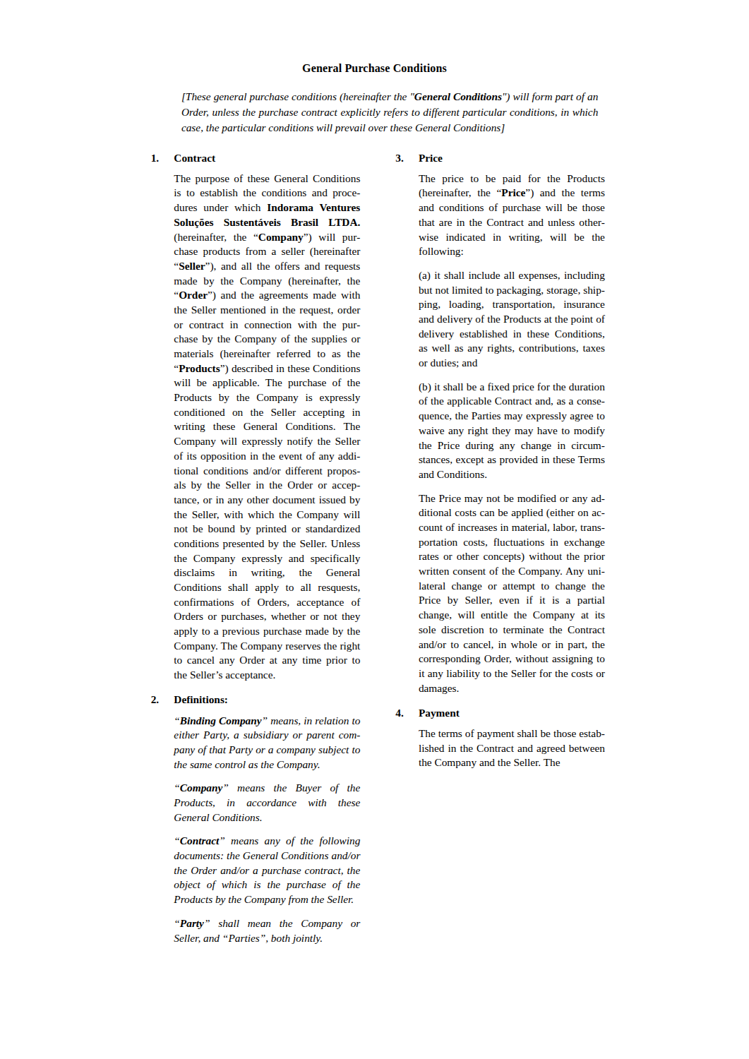General Purchase Conditions
[These general purchase conditions (hereinafter the "General Conditions") will form part of an Order, unless the purchase contract explicitly refers to different particular conditions, in which case, the particular conditions will prevail over these General Conditions]
1. Contract
The purpose of these General Conditions is to establish the conditions and procedures under which Indorama Ventures Soluções Sustentáveis Brasil LTDA. (hereinafter, the “Company”) will purchase products from a seller (hereinafter “Seller”), and all the offers and requests made by the Company (hereinafter, the “Order”) and the agreements made with the Seller mentioned in the request, order or contract in connection with the purchase by the Company of the supplies or materials (hereinafter referred to as the “Products”) described in these Conditions will be applicable. The purchase of the Products by the Company is expressly conditioned on the Seller accepting in writing these General Conditions. The Company will expressly notify the Seller of its opposition in the event of any additional conditions and/or different proposals by the Seller in the Order or acceptance, or in any other document issued by the Seller, with which the Company will not be bound by printed or standardized conditions presented by the Seller. Unless the Company expressly and specifically disclaims in writing, the General Conditions shall apply to all resquests, confirmations of Orders, acceptance of Orders or purchases, whether or not they apply to a previous purchase made by the Company. The Company reserves the right to cancel any Order at any time prior to the Seller’s acceptance.
2. Definitions:
“Binding Company” means, in relation to either Party, a subsidiary or parent company of that Party or a company subject to the same control as the Company.
“Company” means the Buyer of the Products, in accordance with these General Conditions.
“Contract” means any of the following documents: the General Conditions and/or the Order and/or a purchase contract, the object of which is the purchase of the Products by the Company from the Seller.
“Party” shall mean the Company or Seller, and “Parties”, both jointly.
3. Price
The price to be paid for the Products (hereinafter, the “Price”) and the terms and conditions of purchase will be those that are in the Contract and unless otherwise indicated in writing, will be the following:
(a) it shall include all expenses, including but not limited to packaging, storage, shipping, loading, transportation, insurance and delivery of the Products at the point of delivery established in these Conditions, as well as any rights, contributions, taxes or duties; and
(b) it shall be a fixed price for the duration of the applicable Contract and, as a consequence, the Parties may expressly agree to waive any right they may have to modify the Price during any change in circumstances, except as provided in these Terms and Conditions.
The Price may not be modified or any additional costs can be applied (either on account of increases in material, labor, transportation costs, fluctuations in exchange rates or other concepts) without the prior written consent of the Company. Any unilateral change or attempt to change the Price by Seller, even if it is a partial change, will entitle the Company at its sole discretion to terminate the Contract and/or to cancel, in whole or in part, the corresponding Order, without assigning to it any liability to the Seller for the costs or damages.
4. Payment
The terms of payment shall be those established in the Contract and agreed between the Company and the Seller. The